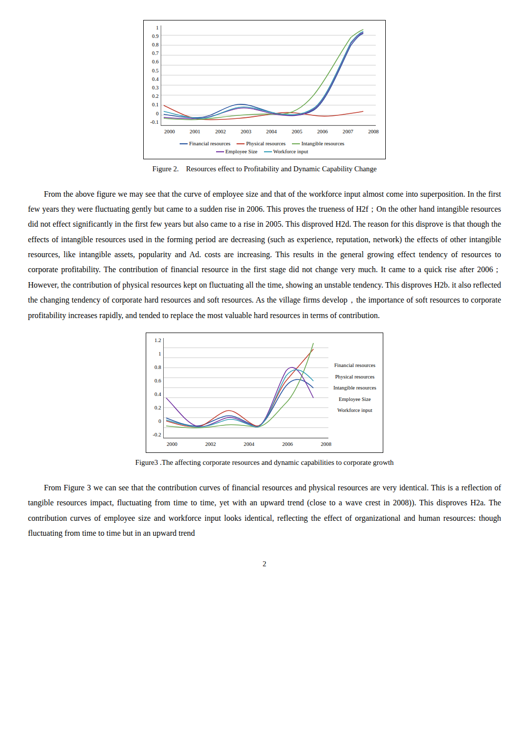10.90.80.70.60.50.40.30.20.10-0.1
200020012002200320042005200620072008
Financial resources Physical resources Intangible resources
Employee Size Workforce input
Figure 2. Resources effect to Profitability and Dynamic Capability Change
From the above figure we may see that the curve of employee size and that of the workforce input almost come into superposition. In the first few years they were fluctuating gently but came to a sudden rise in 2006. This proves the trueness of H2f；On the other hand intangible resources did not effect significantly in the first few years but also came to a rise in 2005. This disproved H2d. The reason for this disprove is that though the effects of intangible resources used in the forming period are decreasing (such as experience, reputation, network) the effects of other intangible resources, like intangible assets, popularity and Ad. costs are increasing. This results in the general growing effect tendency of resources to corporate profitability. The contribution of financial resource in the first stage did not change very much. It came to a quick rise after 2006；However, the contribution of physical resources kept on fluctuating all the time, showing an unstable tendency. This disproves H2b. it also reflected the changing tendency of corporate hard resources and soft resources. As the village firms develop，the importance of soft resources to corporate profitability increases rapidly, and tended to replace the most valuable hard resources in terms of contribution.
1.210.80.60.40.20-0.2
Financial resources Physical resources Intangible resources Employee Size Workforce input
20002002200420062008
Figure3 .The affecting corporate resources and dynamic capabilities to corporate growth
From Figure 3 we can see that the contribution curves of financial resources and physical resources are very identical. This is a reflection of tangible resources impact, fluctuating from time to time, yet with an upward trend (close to a wave crest in 2008)). This disproves H2a. The contribution curves of employee size and workforce input looks identical, reflecting the effect of organizational and human resources: though fluctuating from time to time but in an upward trend
2